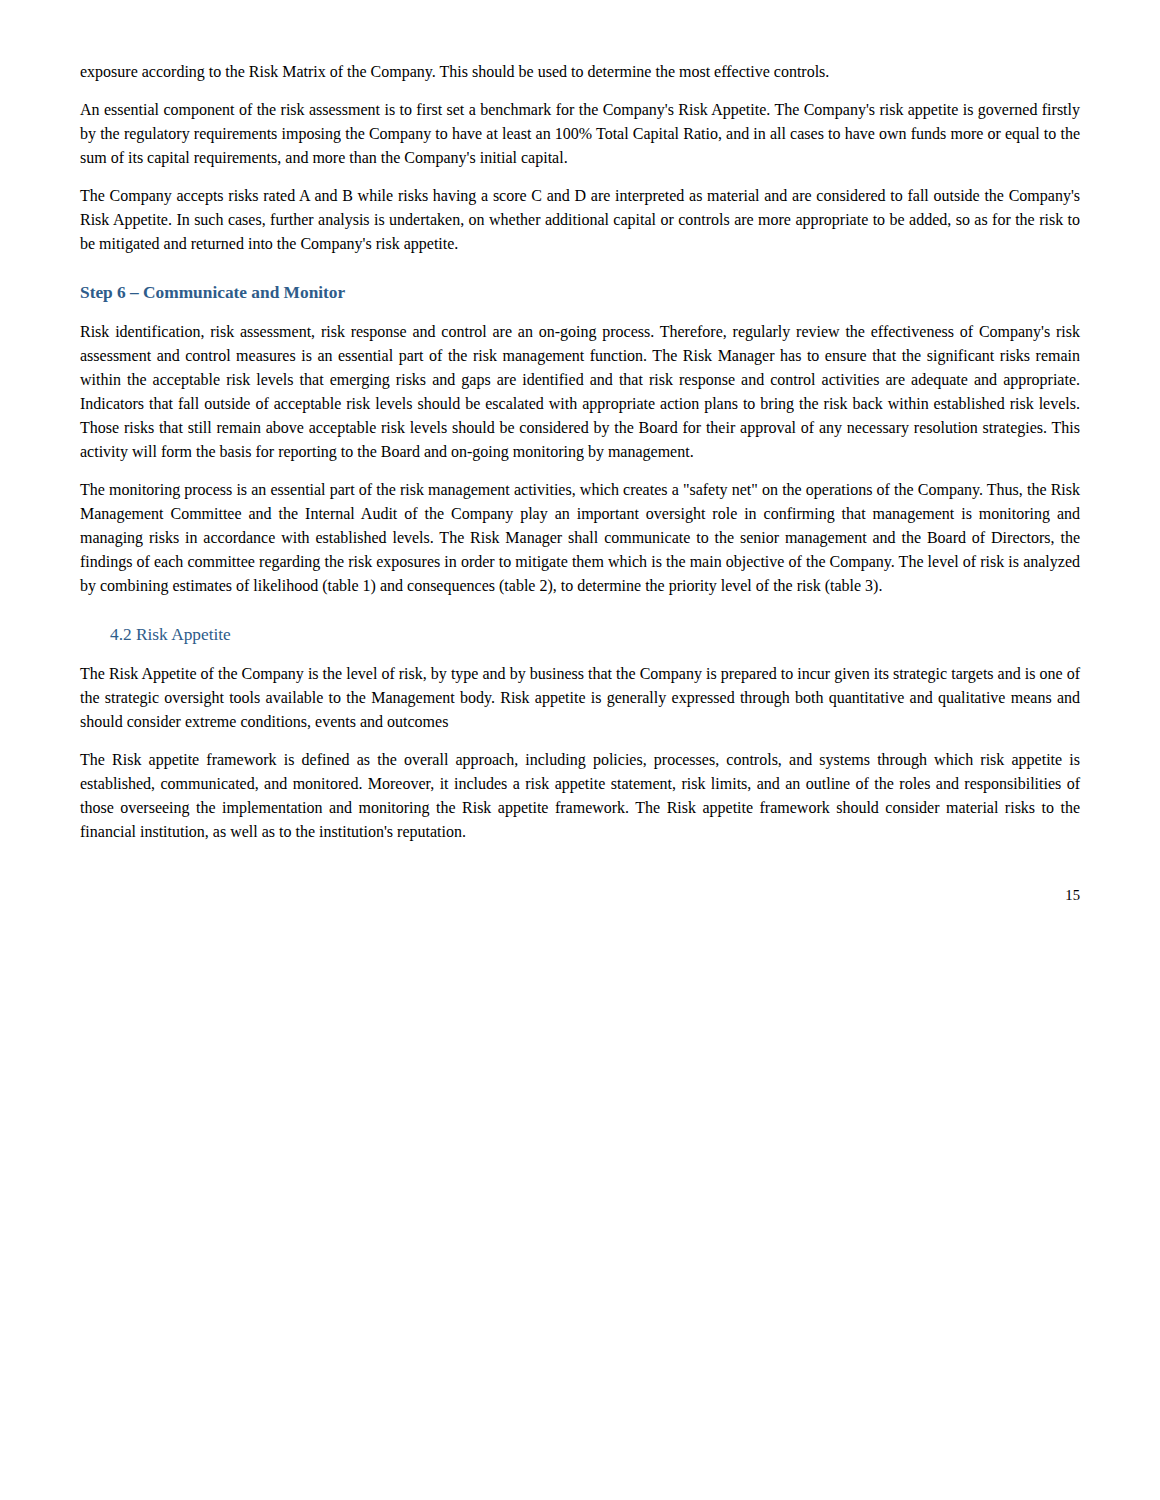exposure according to the Risk Matrix of the Company. This should be used to determine the most effective controls.
An essential component of the risk assessment is to first set a benchmark for the Company's Risk Appetite. The Company's risk appetite is governed firstly by the regulatory requirements imposing the Company to have at least an 100% Total Capital Ratio, and in all cases to have own funds more or equal to the sum of its capital requirements, and more than the Company's initial capital.
The Company accepts risks rated A and B while risks having a score C and D are interpreted as material and are considered to fall outside the Company's Risk Appetite. In such cases, further analysis is undertaken, on whether additional capital or controls are more appropriate to be added, so as for the risk to be mitigated and returned into the Company's risk appetite.
Step 6 – Communicate and Monitor
Risk identification, risk assessment, risk response and control are an on-going process. Therefore, regularly review the effectiveness of Company's risk assessment and control measures is an essential part of the risk management function. The Risk Manager has to ensure that the significant risks remain within the acceptable risk levels that emerging risks and gaps are identified and that risk response and control activities are adequate and appropriate. Indicators that fall outside of acceptable risk levels should be escalated with appropriate action plans to bring the risk back within established risk levels. Those risks that still remain above acceptable risk levels should be considered by the Board for their approval of any necessary resolution strategies. This activity will form the basis for reporting to the Board and on-going monitoring by management.
The monitoring process is an essential part of the risk management activities, which creates a "safety net" on the operations of the Company. Thus, the Risk Management Committee and the Internal Audit of the Company play an important oversight role in confirming that management is monitoring and managing risks in accordance with established levels. The Risk Manager shall communicate to the senior management and the Board of Directors, the findings of each committee regarding the risk exposures in order to mitigate them which is the main objective of the Company. The level of risk is analyzed by combining estimates of likelihood (table 1) and consequences (table 2), to determine the priority level of the risk (table 3).
4.2 Risk Appetite
The Risk Appetite of the Company is the level of risk, by type and by business that the Company is prepared to incur given its strategic targets and is one of the strategic oversight tools available to the Management body. Risk appetite is generally expressed through both quantitative and qualitative means and should consider extreme conditions, events and outcomes
The Risk appetite framework is defined as the overall approach, including policies, processes, controls, and systems through which risk appetite is established, communicated, and monitored. Moreover, it includes a risk appetite statement, risk limits, and an outline of the roles and responsibilities of those overseeing the implementation and monitoring the Risk appetite framework. The Risk appetite framework should consider material risks to the financial institution, as well as to the institution's reputation.
15